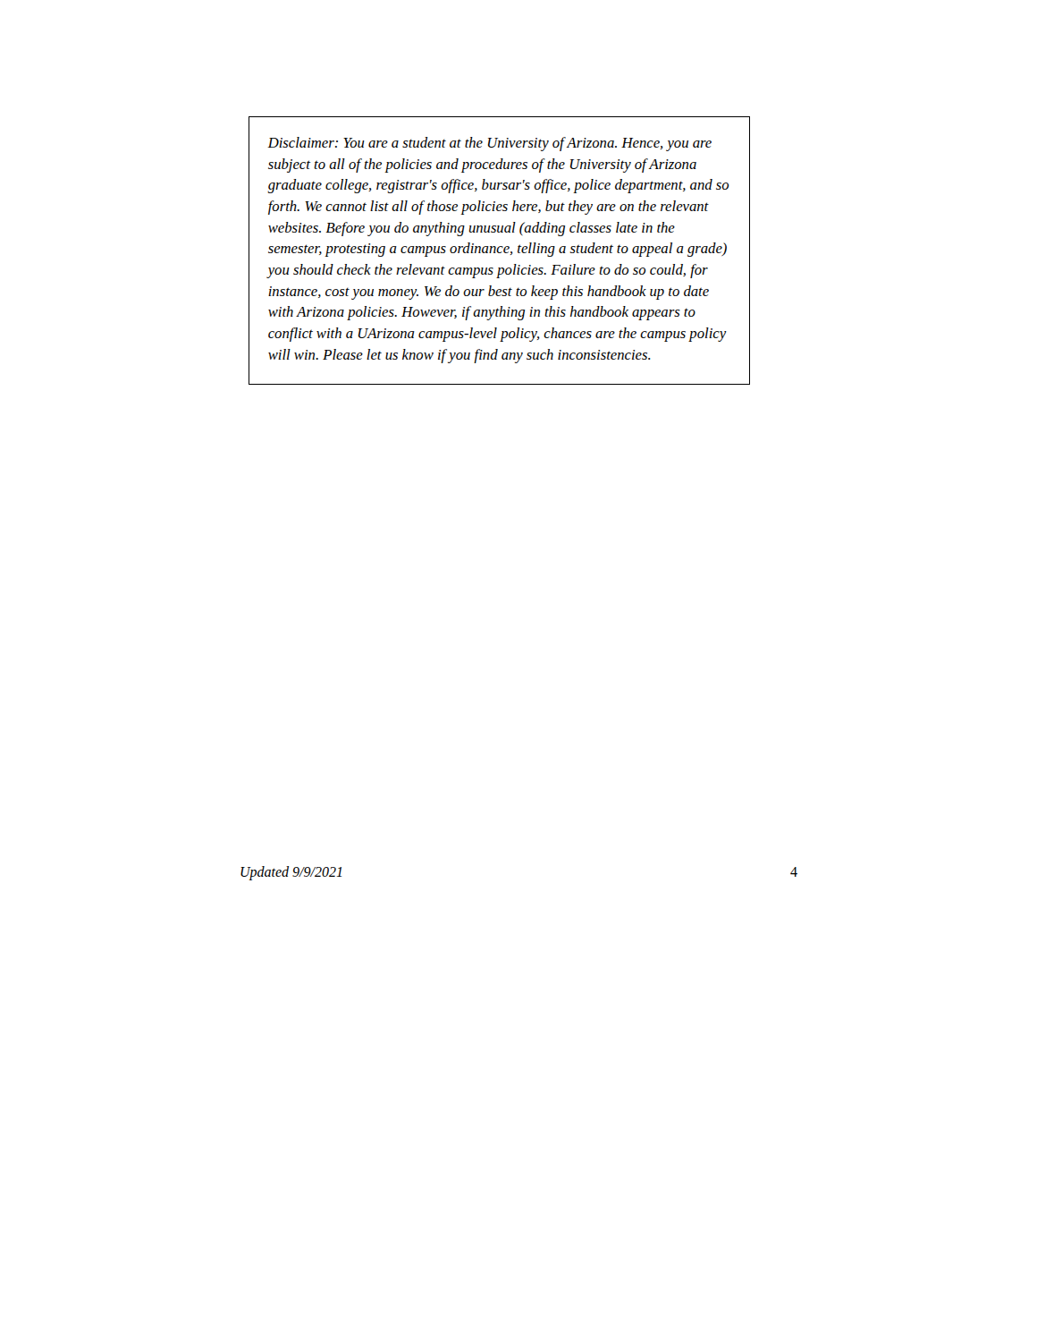Disclaimer: You are a student at the University of Arizona. Hence, you are subject to all of the policies and procedures of the University of Arizona graduate college, registrar's office, bursar's office, police department, and so forth. We cannot list all of those policies here, but they are on the relevant websites. Before you do anything unusual (adding classes late in the semester, protesting a campus ordinance, telling a student to appeal a grade) you should check the relevant campus policies. Failure to do so could, for instance, cost you money. We do our best to keep this handbook up to date with Arizona policies. However, if anything in this handbook appears to conflict with a UArizona campus-level policy, chances are the campus policy will win. Please let us know if you find any such inconsistencies.
Updated 9/9/2021 4